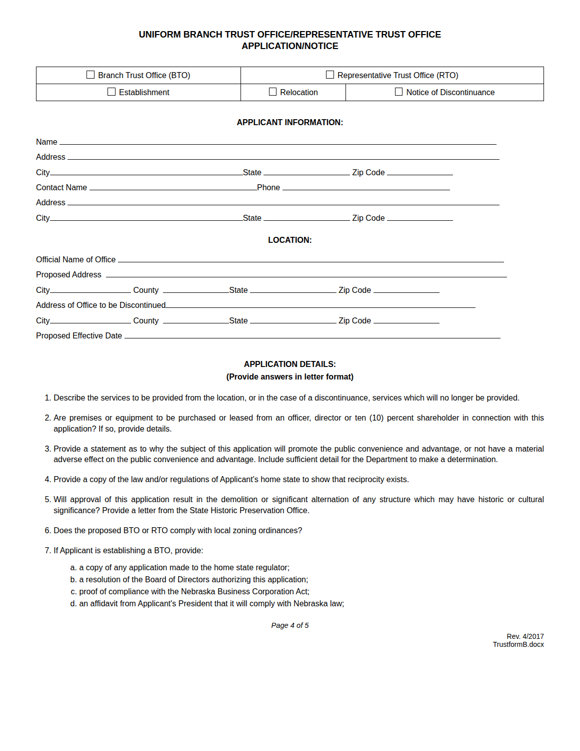UNIFORM BRANCH TRUST OFFICE/REPRESENTATIVE TRUST OFFICE
APPLICATION/NOTICE
| Branch Trust Office (BTO) | Representative Trust Office (RTO) |
| Establishment | Relocation | Notice of Discontinuance |
APPLICANT INFORMATION:
Name
Address
City State Zip Code
Contact Name Phone
Address
City State Zip Code
LOCATION:
Official Name of Office
Proposed Address
City County State Zip Code
Address of Office to be Discontinued
City County State Zip Code
Proposed Effective Date
APPLICATION DETAILS:
(Provide answers in letter format)
Describe the services to be provided from the location, or in the case of a discontinuance, services which will no longer be provided.
Are premises or equipment to be purchased or leased from an officer, director or ten (10) percent shareholder in connection with this application? If so, provide details.
Provide a statement as to why the subject of this application will promote the public convenience and advantage, or not have a material adverse effect on the public convenience and advantage. Include sufficient detail for the Department to make a determination.
Provide a copy of the law and/or regulations of Applicant's home state to show that reciprocity exists.
Will approval of this application result in the demolition or significant alternation of any structure which may have historic or cultural significance? Provide a letter from the State Historic Preservation Office.
Does the proposed BTO or RTO comply with local zoning ordinances?
If Applicant is establishing a BTO, provide:
a copy of any application made to the home state regulator;
a resolution of the Board of Directors authorizing this application;
proof of compliance with the Nebraska Business Corporation Act;
an affidavit from Applicant's President that it will comply with Nebraska law;
Page 4 of 5
Rev. 4/2017
TrustformB.docx